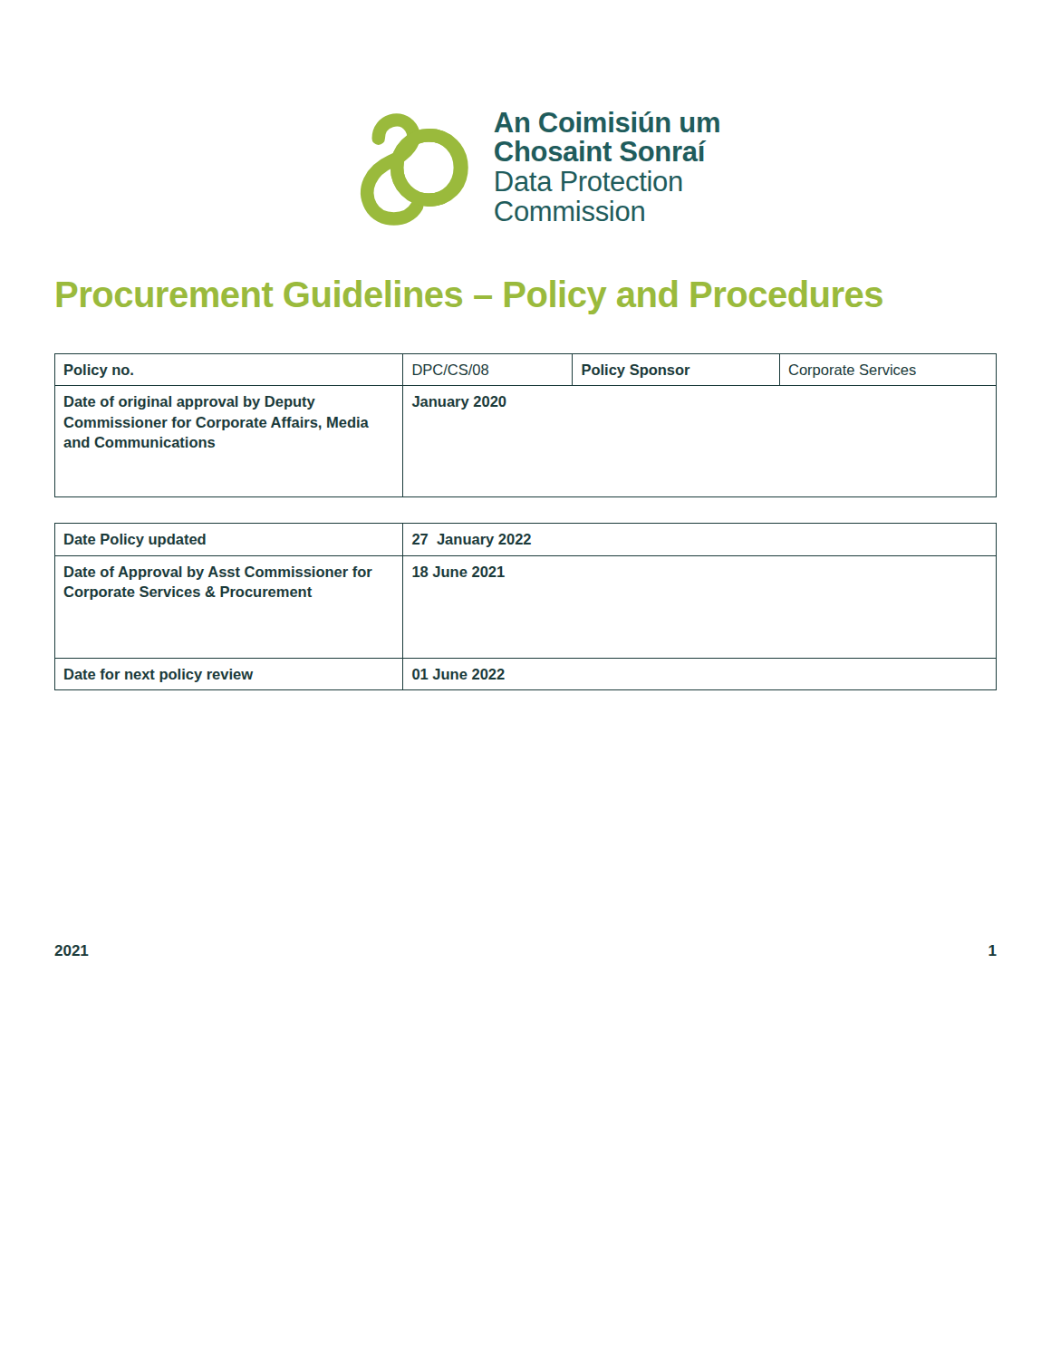An Coimisiún um
Chosaint Sonraí
Data Protection
Commission
Procurement Guidelines – Policy and Procedures
| Policy no. | DPC/CS/08 | Policy Sponsor | Corporate Services |
| Date of original approval by Deputy Commissioner for Corporate Affairs, Media and Communications | January 2020 |
| Date Policy updated | 27 January 2022 |
| Date of Approval by Asst Commissioner for Corporate Services & Procurement | 18 June 2021 |
| Date for next policy review | 01 June 2022 |
2021 1